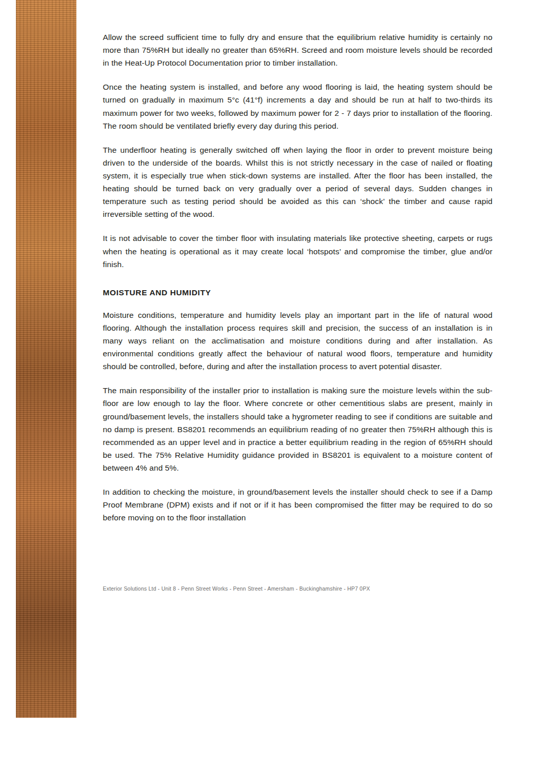Allow the screed sufficient time to fully dry and ensure that the equilibrium relative humidity is certainly no more than 75%RH but ideally no greater than 65%RH. Screed and room moisture levels should be recorded in the Heat-Up Protocol Documentation prior to timber installation.
Once the heating system is installed, and before any wood flooring is laid, the heating system should be turned on gradually in maximum 5°c (41°f) increments a day and should be run at half to two-thirds its maximum power for two weeks, followed by maximum power for 2 - 7 days prior to installation of the flooring. The room should be ventilated briefly every day during this period.
The underfloor heating is generally switched off when laying the floor in order to prevent moisture being driven to the underside of the boards. Whilst this is not strictly necessary in the case of nailed or floating system, it is especially true when stick-down systems are installed. After the floor has been installed, the heating should be turned back on very gradually over a period of several days. Sudden changes in temperature such as testing period should be avoided as this can ‘shock’ the timber and cause rapid irreversible setting of the wood.
It is not advisable to cover the timber floor with insulating materials like protective sheeting, carpets or rugs when the heating is operational as it may create local ‘hotspots’ and compromise the timber, glue and/or finish.
Moisture and Humidity
Moisture conditions, temperature and humidity levels play an important part in the life of natural wood flooring. Although the installation process requires skill and precision, the success of an installation is in many ways reliant on the acclimatisation and moisture conditions during and after installation. As environmental conditions greatly affect the behaviour of natural wood floors, temperature and humidity should be controlled, before, during and after the installation process to avert potential disaster.
The main responsibility of the installer prior to installation is making sure the moisture levels within the sub-floor are low enough to lay the floor. Where concrete or other cementitious slabs are present, mainly in ground/basement levels, the installers should take a hygrometer reading to see if conditions are suitable and no damp is present. BS8201 recommends an equilibrium reading of no greater then 75%RH although this is recommended as an upper level and in practice a better equilibrium reading in the region of 65%RH should be used. The 75% Relative Humidity guidance provided in BS8201 is equivalent to a moisture content of between 4% and 5%.
In addition to checking the moisture, in ground/basement levels the installer should check to see if a Damp Proof Membrane (DPM) exists and if not or if it has been compromised the fitter may be required to do so before moving on to the floor installation
Exterior Solutions Ltd - Unit 8 - Penn Street Works - Penn Street - Amersham - Buckinghamshire - HP7 0PX